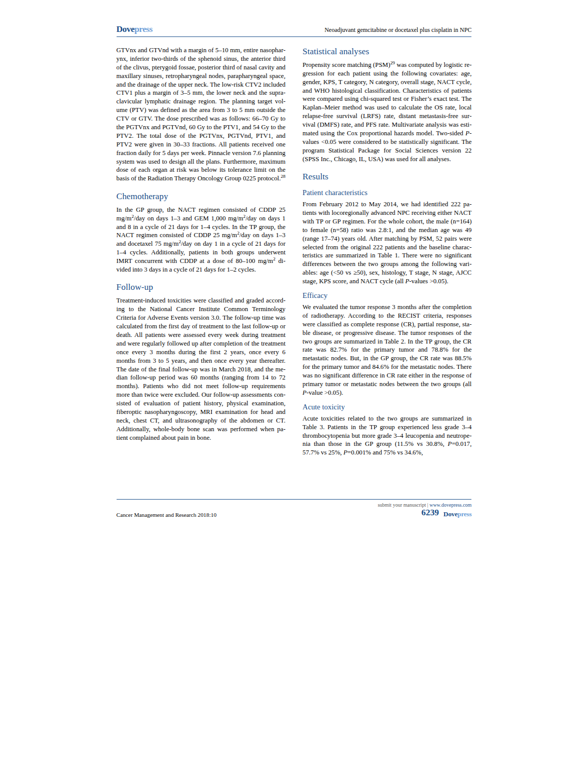Dovepress
Neoadjuvant gemcitabine or docetaxel plus cisplatin in NPC
GTVnx and GTVnd with a margin of 5–10 mm, entire nasopharynx, inferior two-thirds of the sphenoid sinus, the anterior third of the clivus, pterygoid fossae, posterior third of nasal cavity and maxillary sinuses, retropharyngeal nodes, parapharyngeal space, and the drainage of the upper neck. The low-risk CTV2 included CTV1 plus a margin of 3–5 mm, the lower neck and the supraclavicular lymphatic drainage region. The planning target volume (PTV) was defined as the area from 3 to 5 mm outside the CTV or GTV. The dose prescribed was as follows: 66–70 Gy to the PGTVnx and PGTVnd, 60 Gy to the PTV1, and 54 Gy to the PTV2. The total dose of the PGTVnx, PGTVnd, PTV1, and PTV2 were given in 30–33 fractions. All patients received one fraction daily for 5 days per week. Pinnacle version 7.6 planning system was used to design all the plans. Furthermore, maximum dose of each organ at risk was below its tolerance limit on the basis of the Radiation Therapy Oncology Group 0225 protocol.28
Chemotherapy
In the GP group, the NACT regimen consisted of CDDP 25 mg/m2/day on days 1–3 and GEM 1,000 mg/m2/day on days 1 and 8 in a cycle of 21 days for 1–4 cycles. In the TP group, the NACT regimen consisted of CDDP 25 mg/m2/day on days 1–3 and docetaxel 75 mg/m2/day on day 1 in a cycle of 21 days for 1–4 cycles. Additionally, patients in both groups underwent IMRT concurrent with CDDP at a dose of 80–100 mg/m2 divided into 3 days in a cycle of 21 days for 1–2 cycles.
Follow-up
Treatment-induced toxicities were classified and graded according to the National Cancer Institute Common Terminology Criteria for Adverse Events version 3.0. The follow-up time was calculated from the first day of treatment to the last follow-up or death. All patients were assessed every week during treatment and were regularly followed up after completion of the treatment once every 3 months during the first 2 years, once every 6 months from 3 to 5 years, and then once every year thereafter. The date of the final follow-up was in March 2018, and the median follow-up period was 60 months (ranging from 14 to 72 months). Patients who did not meet follow-up requirements more than twice were excluded. Our follow-up assessments consisted of evaluation of patient history, physical examination, fiberoptic nasopharyngoscopy, MRI examination for head and neck, chest CT, and ultrasonography of the abdomen or CT. Additionally, whole-body bone scan was performed when patient complained about pain in bone.
Statistical analyses
Propensity score matching (PSM)29 was computed by logistic regression for each patient using the following covariates: age, gender, KPS, T category, N category, overall stage, NACT cycle, and WHO histological classification. Characteristics of patients were compared using chi-squared test or Fisher’s exact test. The Kaplan–Meier method was used to calculate the OS rate, local relapse-free survival (LRFS) rate, distant metastasis-free survival (DMFS) rate, and PFS rate. Multivariate analysis was estimated using the Cox proportional hazards model. Two-sided P-values <0.05 were considered to be statistically significant. The program Statistical Package for Social Sciences version 22 (SPSS Inc., Chicago, IL, USA) was used for all analyses.
Results
Patient characteristics
From February 2012 to May 2014, we had identified 222 patients with locoregionally advanced NPC receiving either NACT with TP or GP regimen. For the whole cohort, the male (n=164) to female (n=58) ratio was 2.8:1, and the median age was 49 (range 17–74) years old. After matching by PSM, 52 pairs were selected from the original 222 patients and the baseline characteristics are summarized in Table 1. There were no significant differences between the two groups among the following variables: age (<50 vs ≥50), sex, histology, T stage, N stage, AJCC stage, KPS score, and NACT cycle (all P-values >0.05).
Efficacy
We evaluated the tumor response 3 months after the completion of radiotherapy. According to the RECIST criteria, responses were classified as complete response (CR), partial response, stable disease, or progressive disease. The tumor responses of the two groups are summarized in Table 2. In the TP group, the CR rate was 82.7% for the primary tumor and 78.8% for the metastatic nodes. But, in the GP group, the CR rate was 88.5% for the primary tumor and 84.6% for the metastatic nodes. There was no significant difference in CR rate either in the response of primary tumor or metastatic nodes between the two groups (all P-value >0.05).
Acute toxicity
Acute toxicities related to the two groups are summarized in Table 3. Patients in the TP group experienced less grade 3–4 thrombocytopenia but more grade 3–4 leucopenia and neutropenia than those in the GP group (11.5% vs 30.8%, P=0.017, 57.7% vs 25%, P=0.001% and 75% vs 34.6%,
Cancer Management and Research 2018:10
submit your manuscript | www.dovepress.com
6239 Dovepress